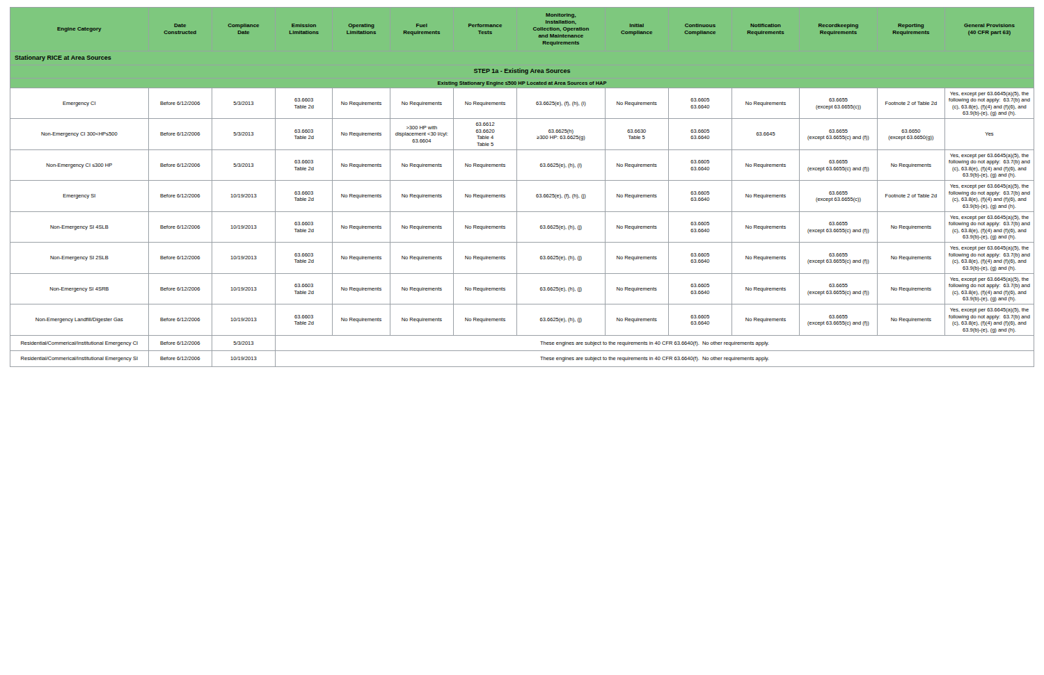| Engine Category | Date Constructed | Compliance Date | Emission Limitations | Operating Limitations | Fuel Requirements | Performance Tests | Monitoring, Installation, Collection, Operation and Maintenance Requirements | Initial Compliance | Continuous Compliance | Notification Requirements | Recordkeeping Requirements | Reporting Requirements | General Provisions (40 CFR part 63) |
| --- | --- | --- | --- | --- | --- | --- | --- | --- | --- | --- | --- | --- | --- |
| Stationary RICE at Area Sources |
| STEP 1a - Existing Area Sources |
| Existing Stationary Engine ≤500 HP Located at Area Sources of HAP |
| Emergency CI | Before 6/12/2006 | 5/3/2013 | 63.6603 Table 2d | No Requirements | No Requirements | No Requirements | 63.6625(e), (f), (h), (i) | No Requirements | 63.6605 63.6640 | No Requirements | 63.6655 (except 63.6655(c)) | Footnote 2 of Table 2d | Yes, except per 63.6645(a)(5), the following do not apply: 63.7(b) and (c), 63.8(e), (f)(4) and (f)(6), and 63.9(b)-(e), (g) and (h). |
| Non-Emergency CI 300<HP≤500 | Before 6/12/2006 | 5/3/2013 | 63.6603 Table 2d | No Requirements | >300 HP with displacement <30 l/cyl: 63.6604 | 63.6612 63.6620 Table 4 Table 5 | 63.6625(h) ≥300 HP: 63.6625(g) | 63.6630 Table 5 | 63.6605 63.6640 | 63.6645 | 63.6655 (except 63.6655(c) and (f)) | 63.6650 (except 63.6650(g)) | Yes |
| Non-Emergency CI ≤300 HP | Before 6/12/2006 | 5/3/2013 | 63.6603 Table 2d | No Requirements | No Requirements | No Requirements | 63.6625(e), (h), (i) | No Requirements | 63.6605 63.6640 | No Requirements | 63.6655 (except 63.6655(c) and (f)) | No Requirements | Yes, except per 63.6645(a)(5), the following do not apply: 63.7(b) and (c), 63.8(e), (f)(4) and (f)(6), and 63.9(b)-(e), (g) and (h). |
| Emergency SI | Before 6/12/2006 | 10/19/2013 | 63.6603 Table 2d | No Requirements | No Requirements | No Requirements | 63.6625(e), (f), (h), (j) | No Requirements | 63.6605 63.6640 | No Requirements | 63.6655 (except 63.6655(c)) | Footnote 2 of Table 2d | Yes, except per 63.6645(a)(5), the following do not apply: 63.7(b) and (c), 63.8(e), (f)(4) and (f)(6), and 63.9(b)-(e), (g) and (h). |
| Non-Emergency SI 4SLB | Before 6/12/2006 | 10/19/2013 | 63.6603 Table 2d | No Requirements | No Requirements | No Requirements | 63.6625(e), (h), (j) | No Requirements | 63.6605 63.6640 | No Requirements | 63.6655 (except 63.6655(c) and (f)) | No Requirements | Yes, except per 63.6645(a)(5), the following do not apply: 63.7(b) and (c), 63.8(e), (f)(4) and (f)(6), and 63.9(b)-(e), (g) and (h). |
| Non-Emergency SI 2SLB | Before 6/12/2006 | 10/19/2013 | 63.6603 Table 2d | No Requirements | No Requirements | No Requirements | 63.6625(e), (h), (j) | No Requirements | 63.6605 63.6640 | No Requirements | 63.6655 (except 63.6655(c) and (f)) | No Requirements | Yes, except per 63.6645(a)(5), the following do not apply: 63.7(b) and (c), 63.8(e), (f)(4) and (f)(6), and 63.9(b)-(e), (g) and (h). |
| Non-Emergency SI 4SRB | Before 6/12/2006 | 10/19/2013 | 63.6603 Table 2d | No Requirements | No Requirements | No Requirements | 63.6625(e), (h), (j) | No Requirements | 63.6605 63.6640 | No Requirements | 63.6655 (except 63.6655(c) and (f)) | No Requirements | Yes, except per 63.6645(a)(5), the following do not apply: 63.7(b) and (c), 63.8(e), (f)(4) and (f)(6), and 63.9(b)-(e), (g) and (h). |
| Non-Emergency Landfill/Digester Gas | Before 6/12/2006 | 10/19/2013 | 63.6603 Table 2d | No Requirements | No Requirements | No Requirements | 63.6625(e), (h), (j) | No Requirements | 63.6605 63.6640 | No Requirements | 63.6655 (except 63.6655(c) and (f)) | No Requirements | Yes, except per 63.6645(a)(5), the following do not apply: 63.7(b) and (c), 63.8(e), (f)(4) and (f)(6), and 63.9(b)-(e), (g) and (h). |
| Residential/Commerical/Institutional Emergency CI | Before 6/12/2006 | 5/3/2013 | These engines are subject to the requirements in 40 CFR 63.6640(f). No other requirements apply. |
| Residential/Commerical/Institutional Emergency SI | Before 6/12/2006 | 10/19/2013 | These engines are subject to the requirements in 40 CFR 63.6640(f). No other requirements apply. |